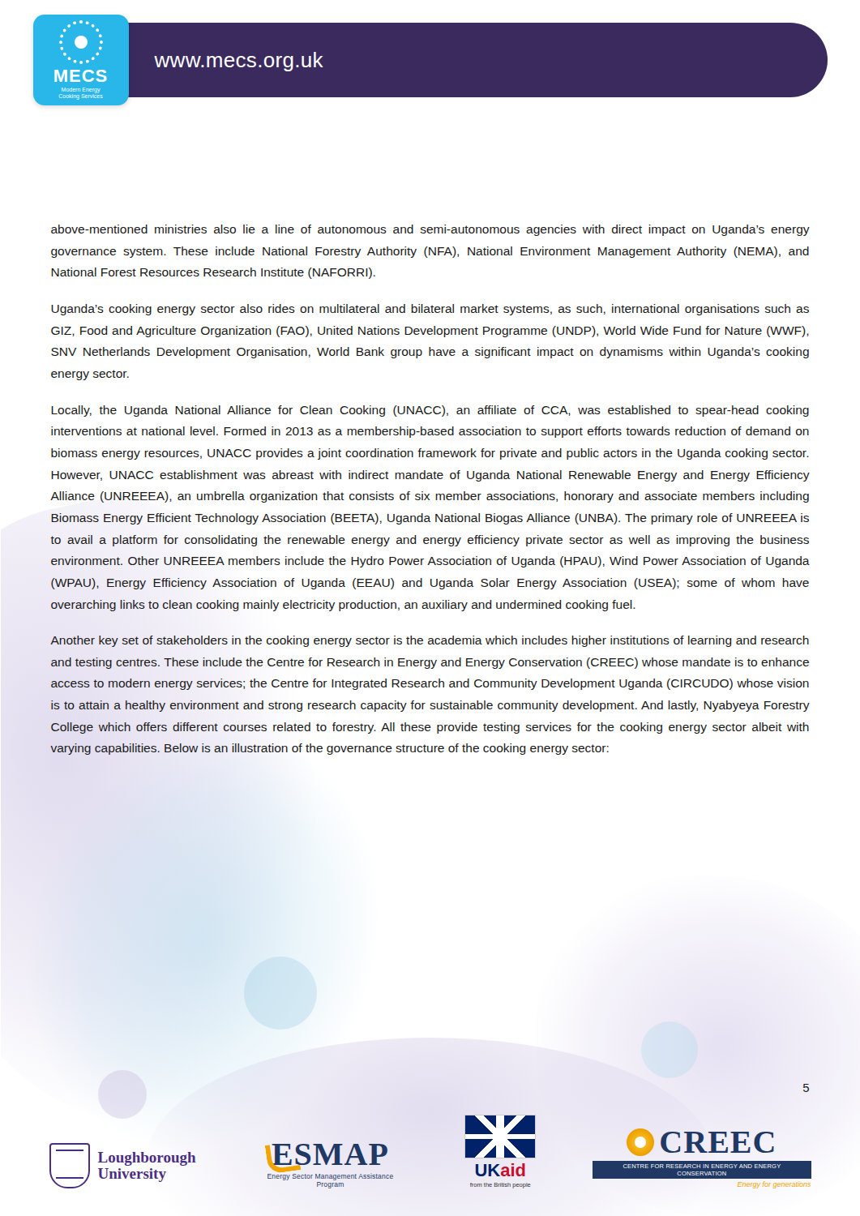www.mecs.org.uk
MECS
Modern Energy
Cooking Services
above-mentioned ministries also lie a line of autonomous and semi-autonomous agencies with direct impact on Uganda’s energy governance system. These include National Forestry Authority (NFA), National Environment Management Authority (NEMA), and National Forest Resources Research Institute (NAFORRI).
Uganda’s cooking energy sector also rides on multilateral and bilateral market systems, as such, international organisations such as GIZ, Food and Agriculture Organization (FAO), United Nations Development Programme (UNDP), World Wide Fund for Nature (WWF), SNV Netherlands Development Organisation, World Bank group have a significant impact on dynamisms within Uganda’s cooking energy sector.
Locally, the Uganda National Alliance for Clean Cooking (UNACC), an affiliate of CCA, was established to spear-head cooking interventions at national level. Formed in 2013 as a membership-based association to support efforts towards reduction of demand on biomass energy resources, UNACC provides a joint coordination framework for private and public actors in the Uganda cooking sector. However, UNACC establishment was abreast with indirect mandate of Uganda National Renewable Energy and Energy Efficiency Alliance (UNREEEA), an umbrella organization that consists of six member associations, honorary and associate members including Biomass Energy Efficient Technology Association (BEETA), Uganda National Biogas Alliance (UNBA). The primary role of UNREEEA is to avail a platform for consolidating the renewable energy and energy efficiency private sector as well as improving the business environment. Other UNREEEA members include the Hydro Power Association of Uganda (HPAU), Wind Power Association of Uganda (WPAU), Energy Efficiency Association of Uganda (EEAU) and Uganda Solar Energy Association (USEA); some of whom have overarching links to clean cooking mainly electricity production, an auxiliary and undermined cooking fuel.
Another key set of stakeholders in the cooking energy sector is the academia which includes higher institutions of learning and research and testing centres. These include the Centre for Research in Energy and Energy Conservation (CREEC) whose mandate is to enhance access to modern energy services; the Centre for Integrated Research and Community Development Uganda (CIRCUDO) whose vision is to attain a healthy environment and strong research capacity for sustainable community development. And lastly, Nyabyeya Forestry College which offers different courses related to forestry. All these provide testing services for the cooking energy sector albeit with varying capabilities. Below is an illustration of the governance structure of the cooking energy sector:
5
Loughborough
University
ESMAP
Energy Sector Management Assistance Program
UKaid
from the British people
CREEC
CENTRE FOR RESEARCH IN ENERGY AND ENERGY CONSERVATION
Energy for generations